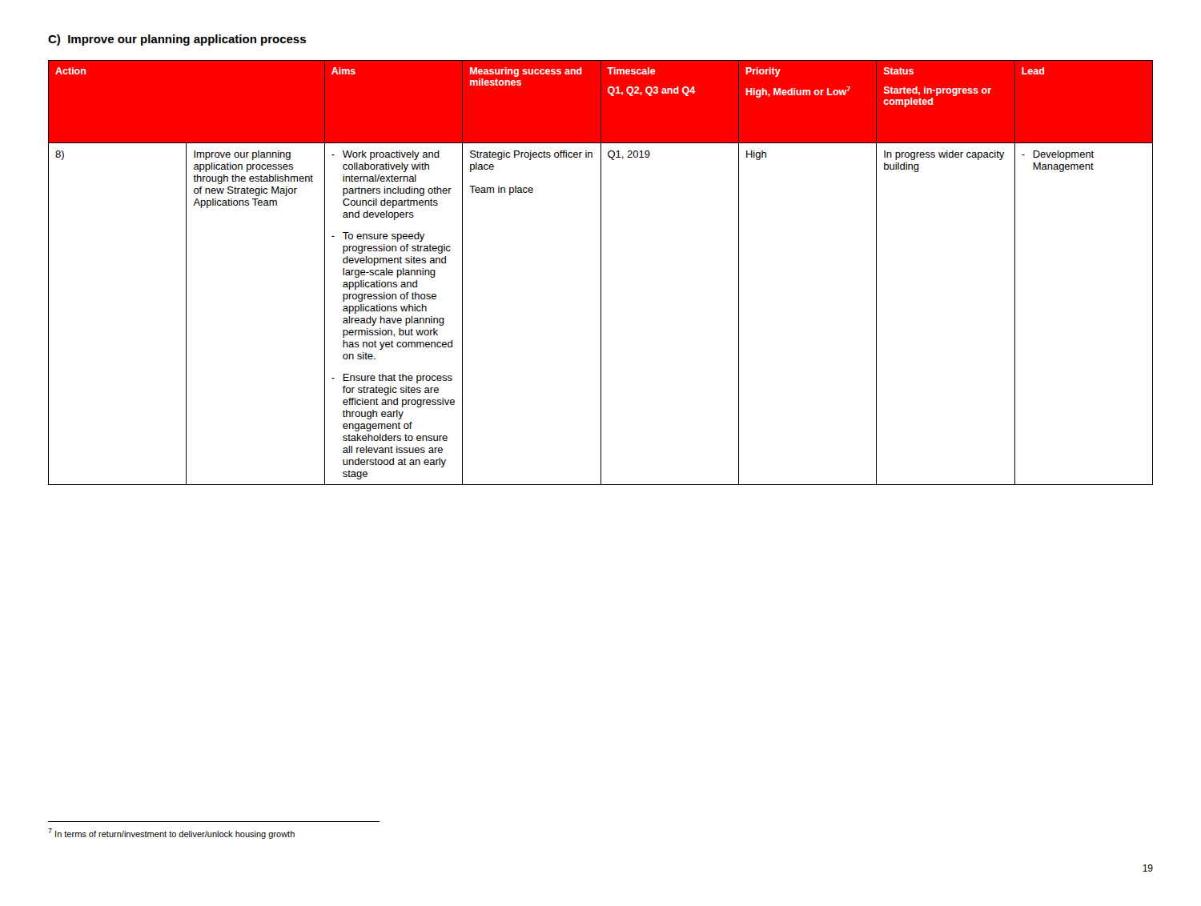C) Improve our planning application process
| Action | Aims | Measuring success and milestones | Timescale Q1, Q2, Q3 and Q4 | Priority High, Medium or Low 7 | Status Started, in-progress or completed | Lead |
| --- | --- | --- | --- | --- | --- | --- |
| 8) | Improve our planning application processes through the establishment of new Strategic Major Applications Team | Work proactively and collaboratively with internal/external partners including other Council departments and developers To ensure speedy progression of strategic development sites and large-scale planning applications and progression of those applications which already have planning permission, but work has not yet commenced on site. Ensure that the process for strategic sites are efficient and progressive through early engagement of stakeholders to ensure all relevant issues are understood at an early stage | Strategic Projects officer in place Team in place | Q1, 2019 | High | In progress wider capacity building | Development Management |
7 In terms of return/investment to deliver/unlock housing growth
19